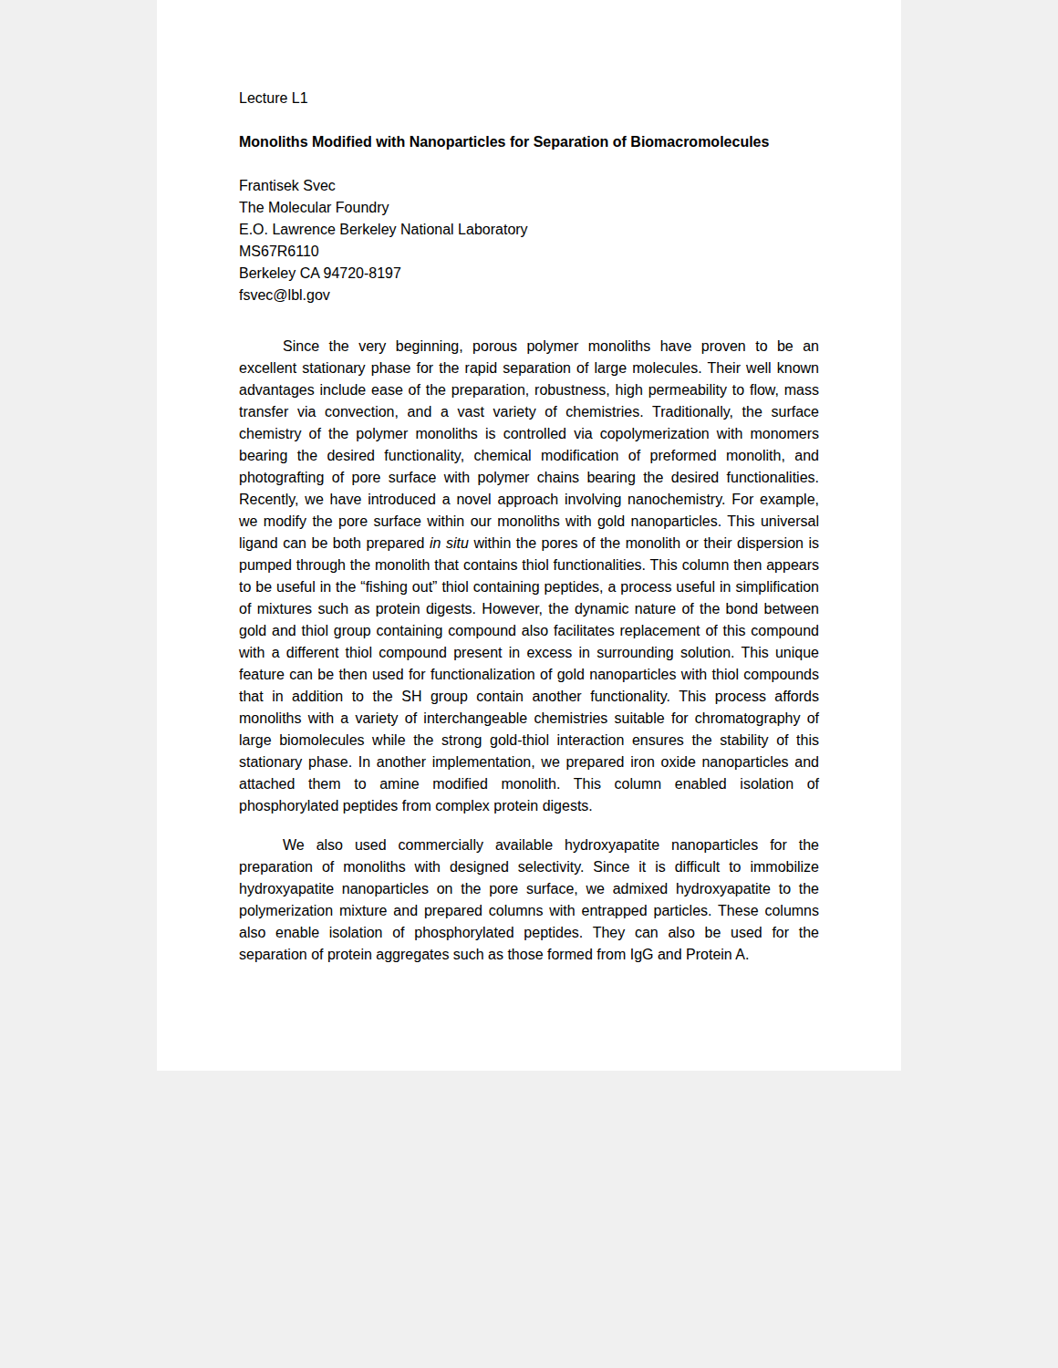Lecture L1
Monoliths Modified with Nanoparticles for Separation of Biomacromolecules
Frantisek Svec
The Molecular Foundry
E.O. Lawrence Berkeley National Laboratory
MS67R6110
Berkeley CA 94720-8197
fsvec@lbl.gov
Since the very beginning, porous polymer monoliths have proven to be an excellent stationary phase for the rapid separation of large molecules. Their well known advantages include ease of the preparation, robustness, high permeability to flow, mass transfer via convection, and a vast variety of chemistries. Traditionally, the surface chemistry of the polymer monoliths is controlled via copolymerization with monomers bearing the desired functionality, chemical modification of preformed monolith, and photografting of pore surface with polymer chains bearing the desired functionalities. Recently, we have introduced a novel approach involving nanochemistry. For example, we modify the pore surface within our monoliths with gold nanoparticles. This universal ligand can be both prepared in situ within the pores of the monolith or their dispersion is pumped through the monolith that contains thiol functionalities. This column then appears to be useful in the “fishing out” thiol containing peptides, a process useful in simplification of mixtures such as protein digests. However, the dynamic nature of the bond between gold and thiol group containing compound also facilitates replacement of this compound with a different thiol compound present in excess in surrounding solution. This unique feature can be then used for functionalization of gold nanoparticles with thiol compounds that in addition to the SH group contain another functionality. This process affords monoliths with a variety of interchangeable chemistries suitable for chromatography of large biomolecules while the strong gold-thiol interaction ensures the stability of this stationary phase. In another implementation, we prepared iron oxide nanoparticles and attached them to amine modified monolith. This column enabled isolation of phosphorylated peptides from complex protein digests.
We also used commercially available hydroxyapatite nanoparticles for the preparation of monoliths with designed selectivity. Since it is difficult to immobilize hydroxyapatite nanoparticles on the pore surface, we admixed hydroxyapatite to the polymerization mixture and prepared columns with entrapped particles. These columns also enable isolation of phosphorylated peptides. They can also be used for the separation of protein aggregates such as those formed from IgG and Protein A.